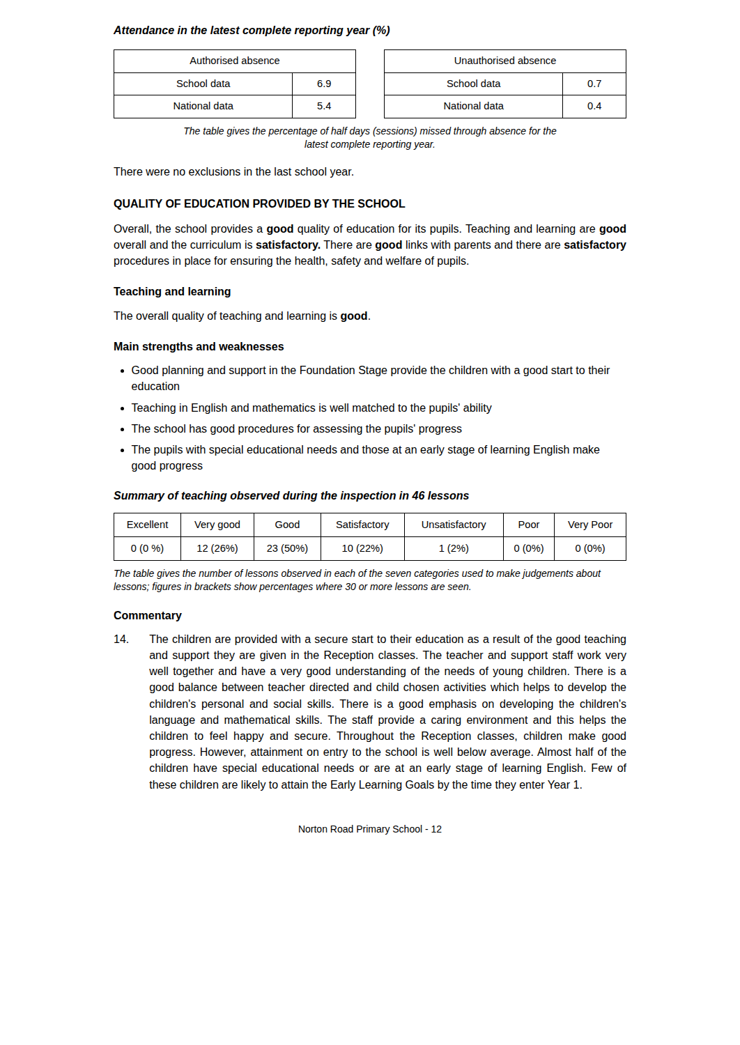Attendance in the latest complete reporting year (%)
| Authorised absence |
| --- |
| School data | 6.9 |
| National data | 5.4 |
| Unauthorised absence |
| --- |
| School data | 0.7 |
| National data | 0.4 |
The table gives the percentage of half days (sessions) missed through absence for the latest complete reporting year.
There were no exclusions in the last school year.
QUALITY OF EDUCATION PROVIDED BY THE SCHOOL
Overall, the school provides a good quality of education for its pupils. Teaching and learning are good overall and the curriculum is satisfactory. There are good links with parents and there are satisfactory procedures in place for ensuring the health, safety and welfare of pupils.
Teaching and learning
The overall quality of teaching and learning is good.
Main strengths and weaknesses
Good planning and support in the Foundation Stage provide the children with a good start to their education
Teaching in English and mathematics is well matched to the pupils' ability
The school has good procedures for assessing the pupils' progress
The pupils with special educational needs and those at an early stage of learning English make good progress
Summary of teaching observed during the inspection in 46 lessons
| Excellent | Very good | Good | Satisfactory | Unsatisfactory | Poor | Very Poor |
| --- | --- | --- | --- | --- | --- | --- |
| 0 (0 %) | 12 (26%) | 23 (50%) | 10 (22%) | 1 (2%) | 0 (0%) | 0 (0%) |
The table gives the number of lessons observed in each of the seven categories used to make judgements about lessons; figures in brackets show percentages where 30 or more lessons are seen.
Commentary
14.
The children are provided with a secure start to their education as a result of the good teaching and support they are given in the Reception classes. The teacher and support staff work very well together and have a very good understanding of the needs of young children. There is a good balance between teacher directed and child chosen activities which helps to develop the children's personal and social skills. There is a good emphasis on developing the children's language and mathematical skills. The staff provide a caring environment and this helps the children to feel happy and secure. Throughout the Reception classes, children make good progress. However, attainment on entry to the school is well below average. Almost half of the children have special educational needs or are at an early stage of learning English. Few of these children are likely to attain the Early Learning Goals by the time they enter Year 1.
Norton Road Primary School - 12